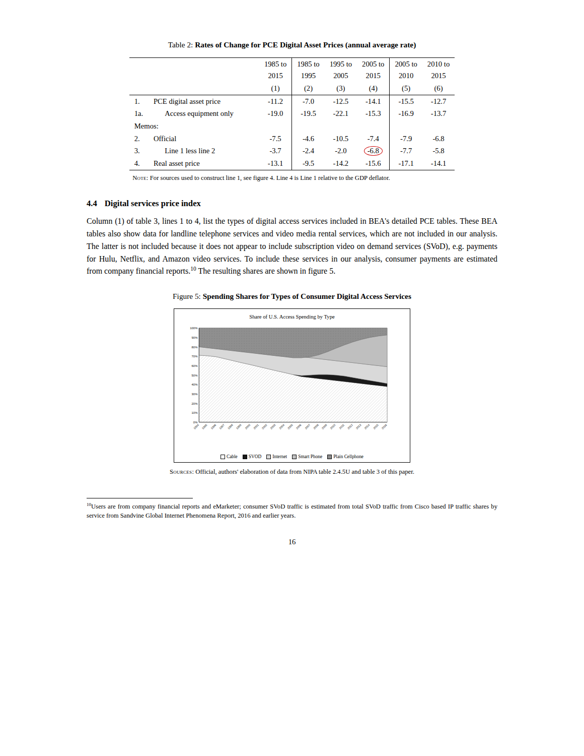Table 2: Rates of Change for PCE Digital Asset Prices (annual average rate)
| | | 1985 to 2015 | 1985 to 1995 | 1995 to 2005 | 2005 to 2015 | 2005 to 2010 | 2010 to 2015 |
| | | (1) | (2) | (3) | (4) | (5) | (6) |
| 1. | PCE digital asset price | -11.2 | -7.0 | -12.5 | -14.1 | -15.5 | -12.7 |
| 1a. | Access equipment only | -19.0 | -19.5 | -22.1 | -15.3 | -16.9 | -13.7 |
| Memos: | | | | | | |
| 2. | Official | -7.5 | -4.6 | -10.5 | -7.4 | -7.9 | -6.8 |
| 3. | Line 1 less line 2 | -3.7 | -2.4 | -2.0 | -6.8 | -7.7 | -5.8 |
| 4. | Real asset price | -13.1 | -9.5 | -14.2 | -15.6 | -17.1 | -14.1 |
Note: For sources used to construct line 1, see figure 4. Line 4 is Line 1 relative to the GDP deflator.
4.4 Digital services price index
Column (1) of table 3, lines 1 to 4, list the types of digital access services included in BEA's detailed PCE tables. These BEA tables also show data for landline telephone services and video media rental services, which are not included in our analysis. The latter is not included because it does not appear to include subscription video on demand services (SVoD), e.g. payments for Hulu, Netflix, and Amazon video services. To include these services in our analysis, consumer payments are estimated from company financial reports.10 The resulting shares are shown in figure 5.
Figure 5: Spending Shares for Types of Consumer Digital Access Services
Share of U.S. Access Spending by Type
100% 90% 80% 70% 60% 50% 40% 30% 20% 10% 0% 1994 1995 1996 1997 1998 1999 2000 2001 2002 2003 2004 2005 2006 2007 2008 2009 2010 2011 2012 2013 2014 2015 2016
Cable SVOD Internet Smart Phone Plain Cellphone
Sources: Official, authors' elaboration of data from NIPA table 2.4.5U and table 3 of this paper.
10Users are from company financial reports and eMarketer; consumer SVoD traffic is estimated from total SVoD traffic from Cisco based IP traffic shares by service from Sandvine Global Internet Phenomena Report, 2016 and earlier years.
16